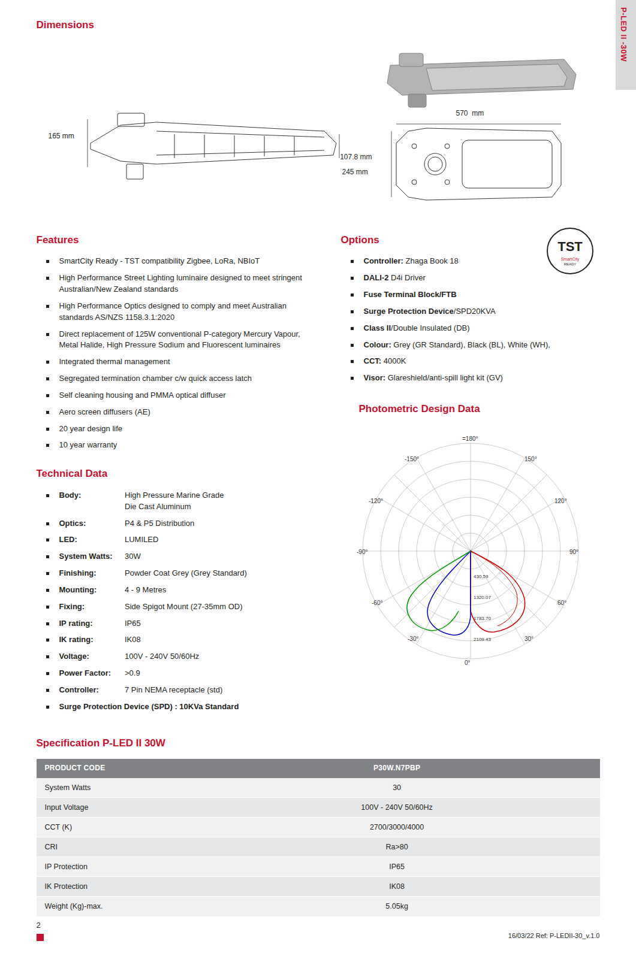P-LED II -30W
Dimensions
165 mm 107.8 mm
570 mm 245 mm
Features
SmartCity Ready - TST compatibility Zigbee, LoRa, NBIoT
High Performance Street Lighting luminaire designed to meet stringent Australian/New Zealand standards
High Performance Optics designed to comply and meet Australian standards AS/NZS 1158.3.1:2020
Direct replacement of 125W conventional P-category Mercury Vapour, Metal Halide, High Pressure Sodium and Fluorescent luminaires
Integrated thermal management
Segregated termination chamber c/w quick access latch
Self cleaning housing and PMMA optical diffuser
Aero screen diffusers (AE)
20 year design life
10 year warranty
Technical Data
| | Body: | High Pressure Marine Grade Die Cast Aluminum |
| | Optics: | P4 & P5 Distribution |
| | LED: | LUMILED |
| | System Watts: | 30W |
| | Finishing: | Powder Coat Grey (Grey Standard) |
| | Mounting: | 4 - 9 Metres |
| | Fixing: | Side Spigot Mount (27-35mm OD) |
| | IP rating: | IP65 |
| | IK rating: | IK08 |
| | Voltage: | 100V - 240V 50/60Hz |
| | Power Factor: | >0.9 |
| | Controller: | 7 Pin NEMA receptacle (std) |
| | Surge Protection Device (SPD) : 10KVa Standard |
Options
Controller: Zhaga Book 18
DALI-2 D4i Driver
Fuse Terminal Block/FTB
Surge Protection Device/SPD20KVA
Class II/Double Insulated (DB)
Colour: Grey (GR Standard), Black (BL), White (WH),
CCT: 4000K
Visor: Glareshield/anti-spill light kit (GV)
Photometric Design Data
Specification P-LED II 30W
| PRODUCT CODE | P30W.N7PBP |
| --- | --- |
| System Watts | 30 |
| Input Voltage | 100V - 240V 50/60Hz |
| CCT (K) | 2700/3000/4000 |
| CRI | Ra>80 |
| IP Protection | IP65 |
| IK Protection | IK08 |
| Weight (Kg)-max. | 5.05kg |
2
16/03/22 Ref: P-LEDII-30_v.1.0